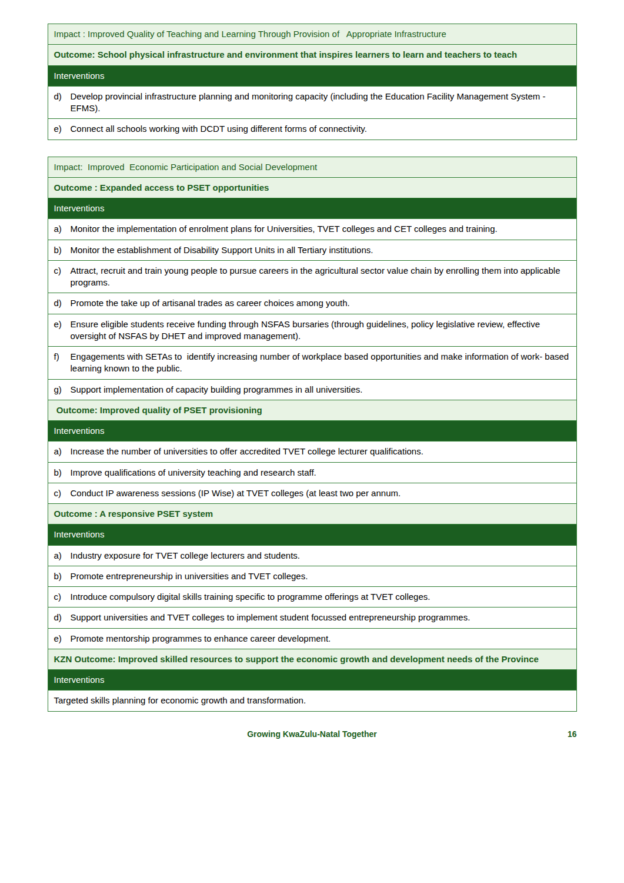| Impact : Improved Quality of Teaching and Learning Through Provision of Appropriate Infrastructure |
| Outcome: School physical infrastructure and environment that inspires learners to learn and teachers to teach |
| Interventions |
| d) Develop provincial infrastructure planning and monitoring capacity (including the Education Facility Management System - EFMS). |
| e) Connect all schools working with DCDT using different forms of connectivity. |
| Impact: Improved Economic Participation and Social Development |
| Outcome : Expanded access to PSET opportunities |
| Interventions |
| a) Monitor the implementation of enrolment plans for Universities, TVET colleges and CET colleges and training. |
| b) Monitor the establishment of Disability Support Units in all Tertiary institutions. |
| c) Attract, recruit and train young people to pursue careers in the agricultural sector value chain by enrolling them into applicable programs. |
| d) Promote the take up of artisanal trades as career choices among youth. |
| e) Ensure eligible students receive funding through NSFAS bursaries (through guidelines, policy legislative review, effective oversight of NSFAS by DHET and improved management). |
| f) Engagements with SETAs to identify increasing number of workplace based opportunities and make information of work- based learning known to the public. |
| g) Support implementation of capacity building programmes in all universities. |
| Outcome: Improved quality of PSET provisioning |
| Interventions |
| a) Increase the number of universities to offer accredited TVET college lecturer qualifications. |
| b) Improve qualifications of university teaching and research staff. |
| c) Conduct IP awareness sessions (IP Wise) at TVET colleges (at least two per annum. |
| Outcome : A responsive PSET system |
| Interventions |
| a) Industry exposure for TVET college lecturers and students. |
| b) Promote entrepreneurship in universities and TVET colleges. |
| c) Introduce compulsory digital skills training specific to programme offerings at TVET colleges. |
| d) Support universities and TVET colleges to implement student focussed entrepreneurship programmes. |
| e) Promote mentorship programmes to enhance career development. |
| KZN Outcome: Improved skilled resources to support the economic growth and development needs of the Province |
| Interventions |
| Targeted skills planning for economic growth and transformation. |
Growing KwaZulu-Natal Together
16